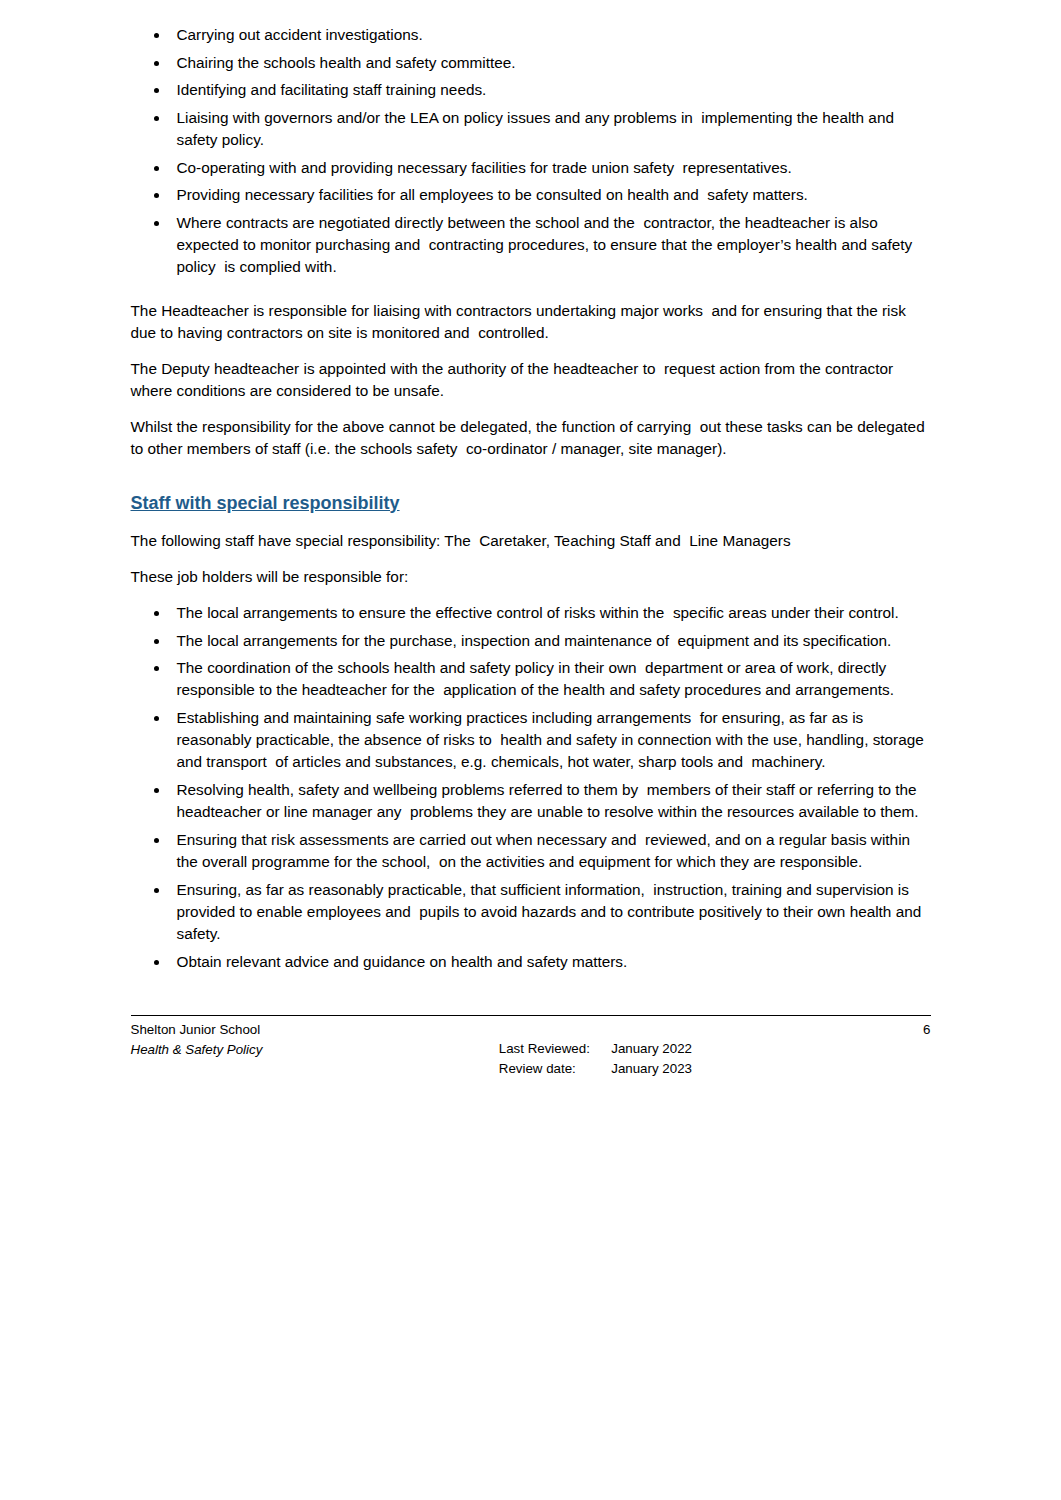Carrying out accident investigations.
Chairing the schools health and safety committee.
Identifying and facilitating staff training needs.
Liaising with governors and/or the LEA on policy issues and any problems in implementing the health and safety policy.
Co-operating with and providing necessary facilities for trade union safety representatives.
Providing necessary facilities for all employees to be consulted on health and safety matters.
Where contracts are negotiated directly between the school and the contractor, the headteacher is also expected to monitor purchasing and contracting procedures, to ensure that the employer’s health and safety policy is complied with.
The Headteacher is responsible for liaising with contractors undertaking major works and for ensuring that the risk due to having contractors on site is monitored and controlled.
The Deputy headteacher is appointed with the authority of the headteacher to request action from the contractor where conditions are considered to be unsafe.
Whilst the responsibility for the above cannot be delegated, the function of carrying out these tasks can be delegated to other members of staff (i.e. the schools safety co-ordinator / manager, site manager).
Staff with special responsibility
The following staff have special responsibility: The Caretaker, Teaching Staff and Line Managers
These job holders will be responsible for:
The local arrangements to ensure the effective control of risks within the specific areas under their control.
The local arrangements for the purchase, inspection and maintenance of equipment and its specification.
The coordination of the schools health and safety policy in their own department or area of work, directly responsible to the headteacher for the application of the health and safety procedures and arrangements.
Establishing and maintaining safe working practices including arrangements for ensuring, as far as is reasonably practicable, the absence of risks to health and safety in connection with the use, handling, storage and transport of articles and substances, e.g. chemicals, hot water, sharp tools and machinery.
Resolving health, safety and wellbeing problems referred to them by members of their staff or referring to the headteacher or line manager any problems they are unable to resolve within the resources available to them.
Ensuring that risk assessments are carried out when necessary and reviewed, and on a regular basis within the overall programme for the school, on the activities and equipment for which they are responsible.
Ensuring, as far as reasonably practicable, that sufficient information, instruction, training and supervision is provided to enable employees and pupils to avoid hazards and to contribute positively to their own health and safety.
Obtain relevant advice and guidance on health and safety matters.
Shelton Junior School
Health & Safety Policy
| Last Reviewed: | January 2022 |
| Review date: | January 2023 |
6